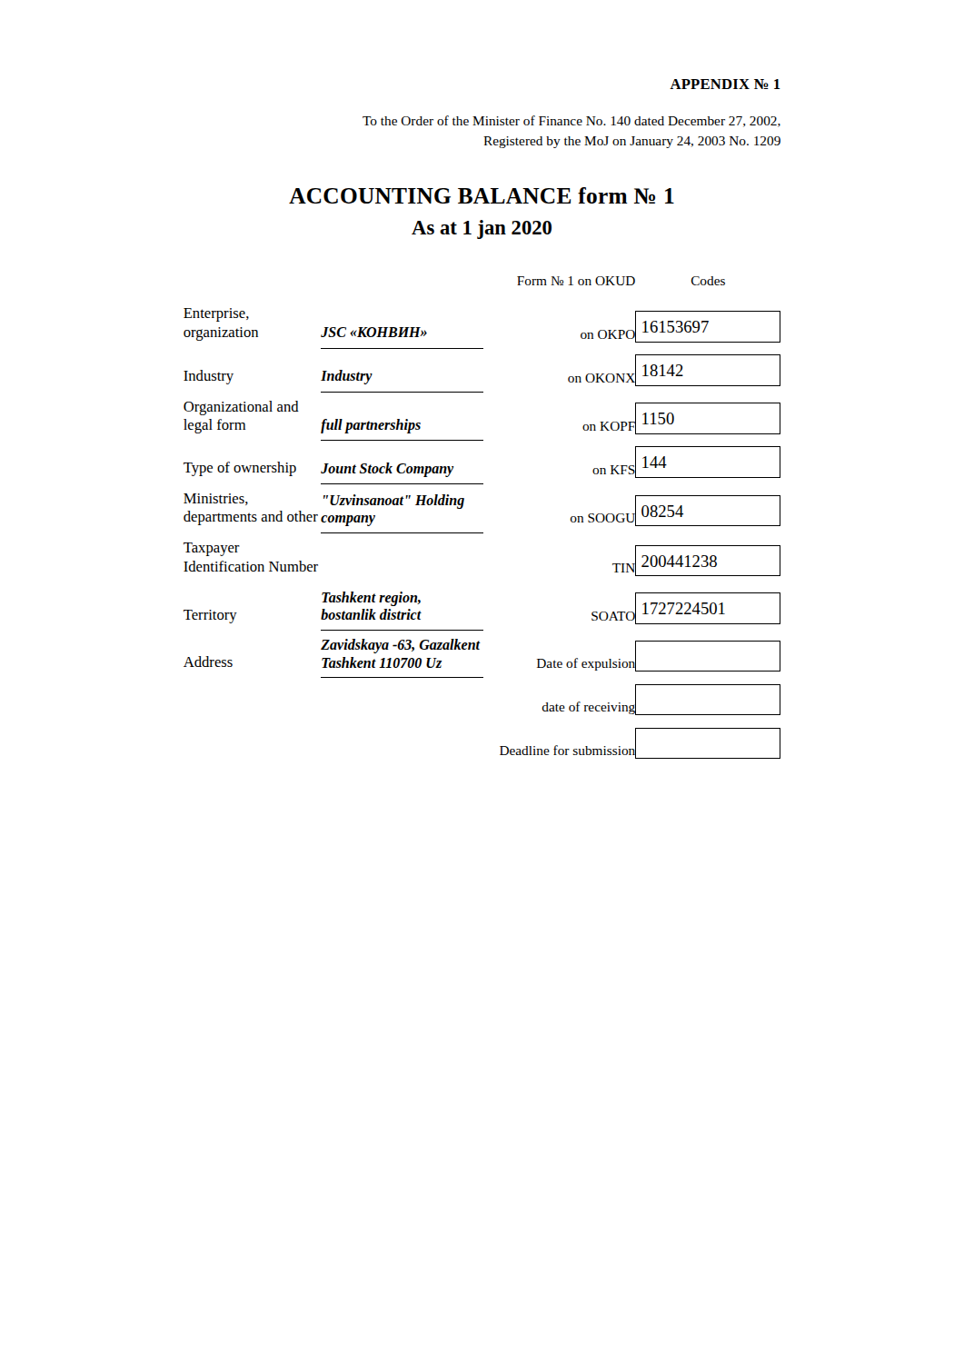APPENDIX № 1
To the Order of the Minister of Finance No. 140 dated December 27, 2002,
Registered by the MoJ on January 24, 2003 No. 1209
ACCOUNTING BALANCE form № 1
As at 1 jan 2020
| | | | Form № 1 on OKUD | Codes |
| Enterprise, organization | JSC «КОНВИН» | | on OKPO | 16153697 |
| Industry | Industry | | on OKONX | 18142 |
| Organizational and legal form | full partnerships | | on KOPF | 1150 |
| Type of ownership | Jount Stock Company | | on KFS | 144 |
| Ministries, departments and other | "Uzvinsanoat" Holding company | | on SOOGU | 08254 |
| Taxpayer Identification Number | | | TIN | 200441238 |
| Territory | Tashkent region, bostanlik district | | SOATO | 1727224501 |
| Address | Zavidskaya -63, Gazalkent Tashkent 110700 Uz | | Date of expulsion | |
| | | | date of receiving | |
| | | | Deadline for submission | |